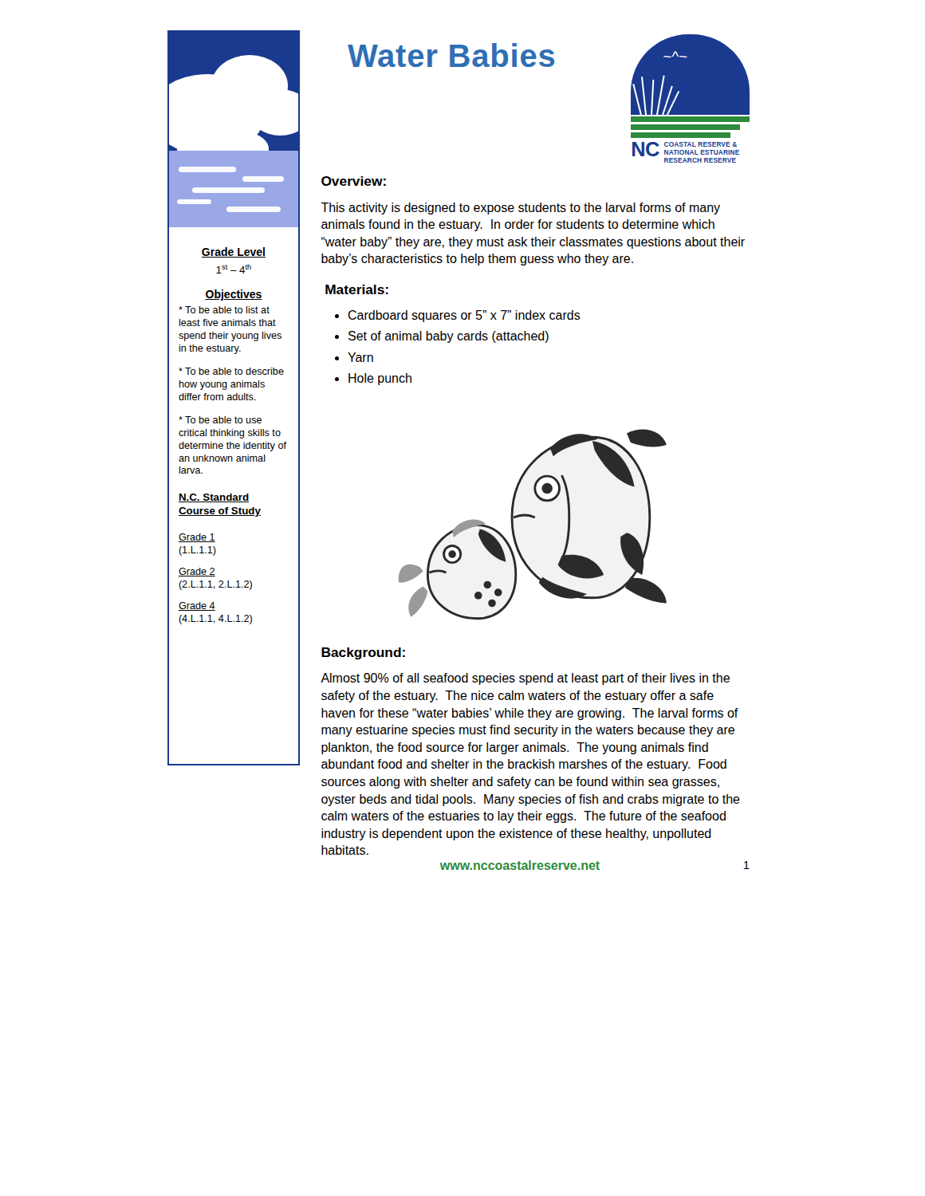Grade Level
1st – 4th
Objectives
* To be able to list at least five animals that spend their young lives in the estuary.
* To be able to describe how young animals differ from adults.
* To be able to use critical thinking skills to determine the identity of an unknown animal larva.
N.C. Standard
Course of Study
Grade 1(1.L.1.1)
Grade 2(2.L.1.1, 2.L.1.2)
Grade 4(4.L.1.1, 4.L.1.2)
Water Babies
~^~
NC
COASTAL RESERVE &
NATIONAL ESTUARINE
RESEARCH RESERVE
Overview:
This activity is designed to expose students to the larval forms of many animals found in the estuary. In order for students to determine which “water baby” they are, they must ask their classmates questions about their baby’s characteristics to help them guess who they are.
Materials:
Cardboard squares or 5” x 7” index cards
Set of animal baby cards (attached)
Yarn
Hole punch
Background:
Almost 90% of all seafood species spend at least part of their lives in the safety of the estuary. The nice calm waters of the estuary offer a safe haven for these “water babies’ while they are growing. The larval forms of many estuarine species must find security in the waters because they are plankton, the food source for larger animals. The young animals find abundant food and shelter in the brackish marshes of the estuary. Food sources along with shelter and safety can be found within sea grasses, oyster beds and tidal pools. Many species of fish and crabs migrate to the calm waters of the estuaries to lay their eggs. The future of the seafood industry is dependent upon the existence of these healthy, unpolluted habitats.
www.nccoastalreserve.net
1